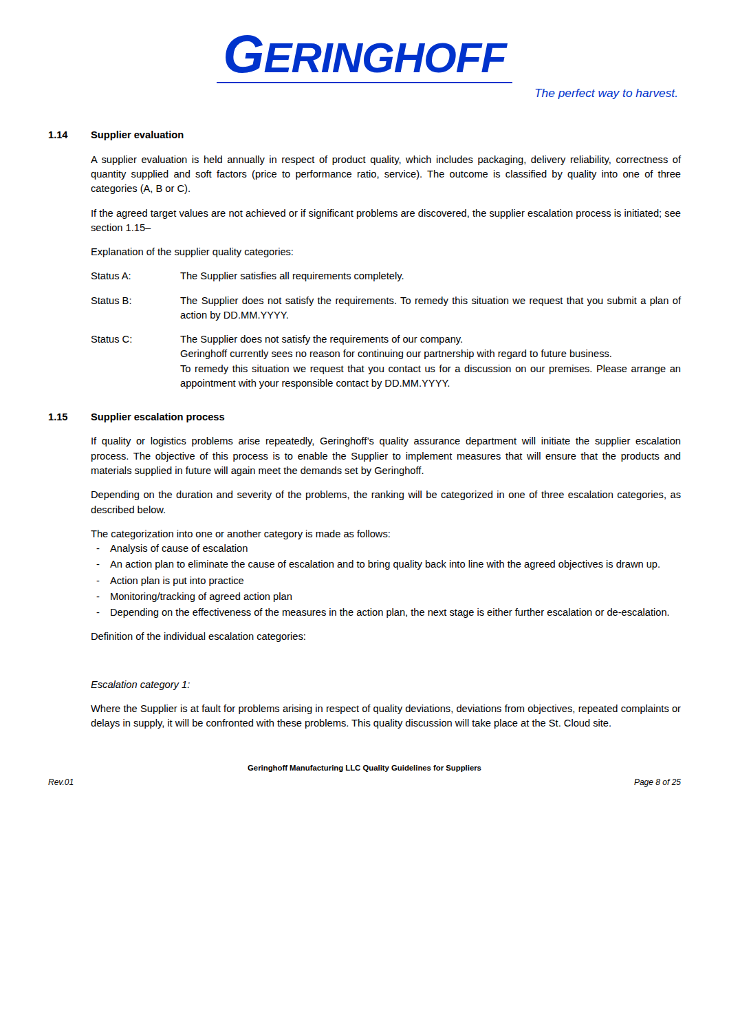GERINGHOFF
The perfect way to harvest.
1.14 Supplier evaluation
A supplier evaluation is held annually in respect of product quality, which includes packaging, delivery reliability, correctness of quantity supplied and soft factors (price to performance ratio, service). The outcome is classified by quality into one of three categories (A, B or C).
If the agreed target values are not achieved or if significant problems are discovered, the supplier escalation process is initiated; see section 1.15–
Explanation of the supplier quality categories:
| Status A: | The Supplier satisfies all requirements completely. |
| Status B: | The Supplier does not satisfy the requirements. To remedy this situation we request that you submit a plan of action by DD.MM.YYYY. |
| Status C: | The Supplier does not satisfy the requirements of our company. Geringhoff currently sees no reason for continuing our partnership with regard to future business. To remedy this situation we request that you contact us for a discussion on our premises. Please arrange an appointment with your responsible contact by DD.MM.YYYY. |
1.15 Supplier escalation process
If quality or logistics problems arise repeatedly, Geringhoff’s quality assurance department will initiate the supplier escalation process. The objective of this process is to enable the Supplier to implement measures that will ensure that the products and materials supplied in future will again meet the demands set by Geringhoff.
Depending on the duration and severity of the problems, the ranking will be categorized in one of three escalation categories, as described below.
The categorization into one or another category is made as follows:
Analysis of cause of escalation
An action plan to eliminate the cause of escalation and to bring quality back into line with the agreed objectives is drawn up.
Action plan is put into practice
Monitoring/tracking of agreed action plan
Depending on the effectiveness of the measures in the action plan, the next stage is either further escalation or de-escalation.
Definition of the individual escalation categories:
Escalation category 1:
Where the Supplier is at fault for problems arising in respect of quality deviations, deviations from objectives, repeated complaints or delays in supply, it will be confronted with these problems. This quality discussion will take place at the St. Cloud site.
Geringhoff Manufacturing LLC Quality Guidelines for Suppliers
Rev.01 Page 8 of 25